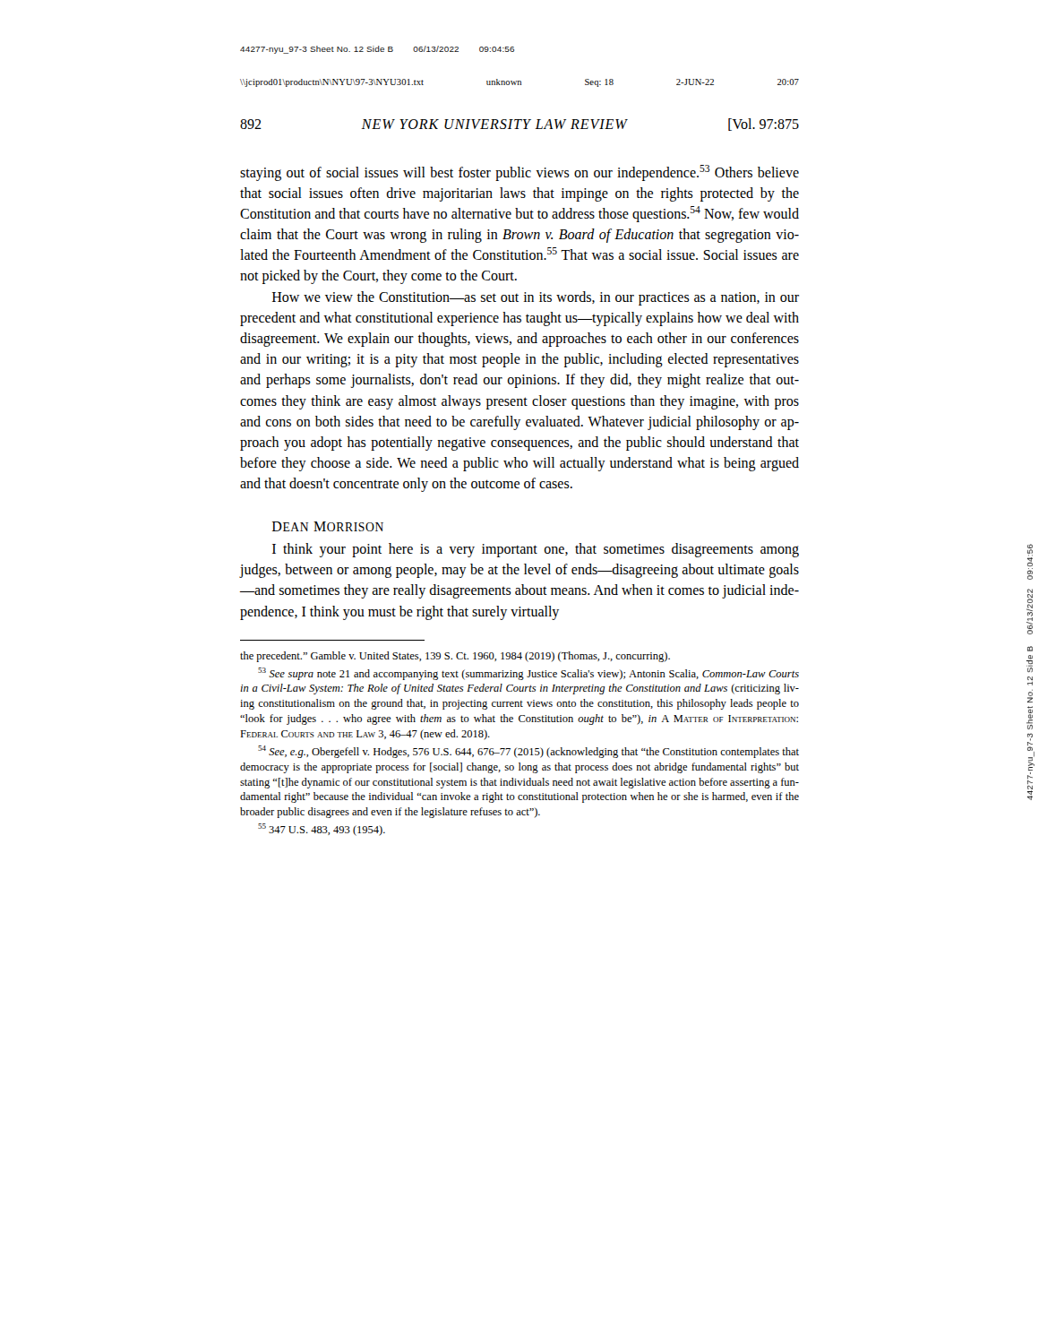44277-nyu_97-3 Sheet No. 12 Side B 06/13/2022 09:04:56
44277-nyu_97-3 Sheet No. 12 Side B 06/13/2022 09:04:56
\\jciprod01\productn\N\NYU\97-3\NYU301.txt unknown Seq: 18 2-JUN-22 20:07
892 NEW YORK UNIVERSITY LAW REVIEW [Vol. 97:875
staying out of social issues will best foster public views on our independence.53 Others believe that social issues often drive majoritarian laws that impinge on the rights protected by the Constitution and that courts have no alternative but to address those questions.54 Now, few would claim that the Court was wrong in ruling in Brown v. Board of Education that segregation violated the Fourteenth Amendment of the Constitution.55 That was a social issue. Social issues are not picked by the Court, they come to the Court.
How we view the Constitution—as set out in its words, in our practices as a nation, in our precedent and what constitutional experience has taught us—typically explains how we deal with disagreement. We explain our thoughts, views, and approaches to each other in our conferences and in our writing; it is a pity that most people in the public, including elected representatives and perhaps some journalists, don't read our opinions. If they did, they might realize that outcomes they think are easy almost always present closer questions than they imagine, with pros and cons on both sides that need to be carefully evaluated. Whatever judicial philosophy or approach you adopt has potentially negative consequences, and the public should understand that before they choose a side. We need a public who will actually understand what is being argued and that doesn't concentrate only on the outcome of cases.
DEAN MORRISON
I think your point here is a very important one, that sometimes disagreements among judges, between or among people, may be at the level of ends—disagreeing about ultimate goals—and sometimes they are really disagreements about means. And when it comes to judicial independence, I think you must be right that surely virtually
the precedent.” Gamble v. United States, 139 S. Ct. 1960, 1984 (2019) (Thomas, J., concurring).
53 See supra note 21 and accompanying text (summarizing Justice Scalia's view); Antonin Scalia, Common-Law Courts in a Civil-Law System: The Role of United States Federal Courts in Interpreting the Constitution and Laws (criticizing living constitutionalism on the ground that, in projecting current views onto the constitution, this philosophy leads people to “look for judges . . . who agree with them as to what the Constitution ought to be”), in A Matter of Interpretation: Federal Courts and the Law 3, 46–47 (new ed. 2018).
54 See, e.g., Obergefell v. Hodges, 576 U.S. 644, 676–77 (2015) (acknowledging that “the Constitution contemplates that democracy is the appropriate process for [social] change, so long as that process does not abridge fundamental rights” but stating “[t]he dynamic of our constitutional system is that individuals need not await legislative action before asserting a fundamental right” because the individual “can invoke a right to constitutional protection when he or she is harmed, even if the broader public disagrees and even if the legislature refuses to act”).
55 347 U.S. 483, 493 (1954).